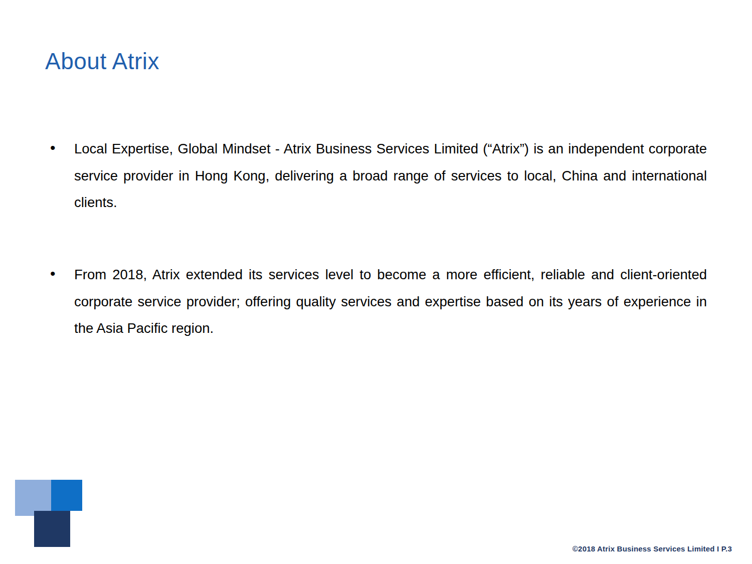About Atrix
Local Expertise, Global Mindset - Atrix Business Services Limited (“Atrix”) is an independent corporate service provider in Hong Kong, delivering a broad range of services to local, China and international clients.
From 2018, Atrix extended its services level to become a more efficient, reliable and client-oriented corporate service provider; offering quality services and expertise based on its years of experience in the Asia Pacific region.
©2018 Atrix Business Services Limited I P.3